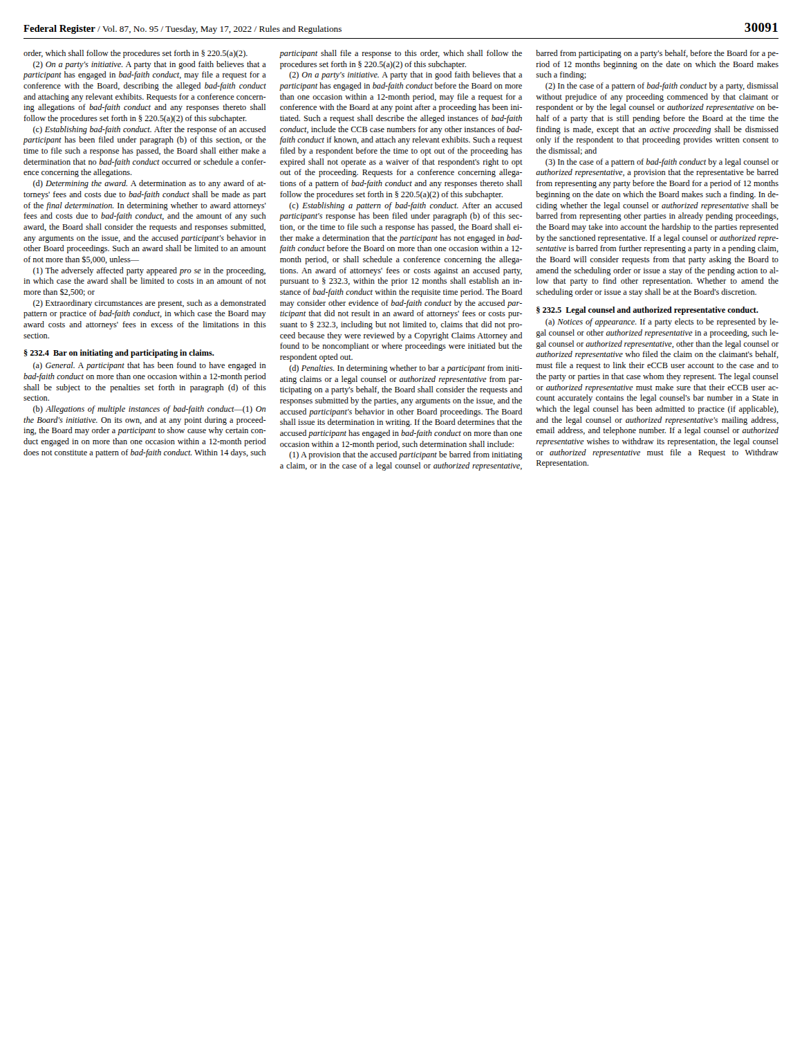Federal Register / Vol. 87, No. 95 / Tuesday, May 17, 2022 / Rules and Regulations
30091
order, which shall follow the procedures set forth in § 220.5(a)(2).
(2) On a party's initiative. A party that in good faith believes that a participant has engaged in bad-faith conduct, may file a request for a conference with the Board, describing the alleged bad-faith conduct and attaching any relevant exhibits. Requests for a conference concerning allegations of bad-faith conduct and any responses thereto shall follow the procedures set forth in § 220.5(a)(2) of this subchapter.
(c) Establishing bad-faith conduct. After the response of an accused participant has been filed under paragraph (b) of this section, or the time to file such a response has passed, the Board shall either make a determination that no bad-faith conduct occurred or schedule a conference concerning the allegations.
(d) Determining the award. A determination as to any award of attorneys' fees and costs due to bad-faith conduct shall be made as part of the final determination. In determining whether to award attorneys' fees and costs due to bad-faith conduct, and the amount of any such award, the Board shall consider the requests and responses submitted, any arguments on the issue, and the accused participant's behavior in other Board proceedings. Such an award shall be limited to an amount of not more than $5,000, unless—
(1) The adversely affected party appeared pro se in the proceeding, in which case the award shall be limited to costs in an amount of not more than $2,500; or
(2) Extraordinary circumstances are present, such as a demonstrated pattern or practice of bad-faith conduct, in which case the Board may award costs and attorneys' fees in excess of the limitations in this section.
§ 232.4 Bar on initiating and participating in claims.
(a) General. A participant that has been found to have engaged in bad-faith conduct on more than one occasion within a 12-month period shall be subject to the penalties set forth in paragraph (d) of this section.
(b) Allegations of multiple instances of bad-faith conduct—(1) On the Board's initiative. On its own, and at any point during a proceeding, the Board may order a participant to show cause why certain conduct engaged in on more than one occasion within a 12-month period does not constitute a pattern of bad-faith conduct. Within 14 days, such participant shall file a response to this order, which shall follow the procedures set forth in § 220.5(a)(2) of this subchapter.
(2) On a party's initiative. A party that in good faith believes that a participant has engaged in bad-faith conduct before the Board on more than one occasion within a 12-month period, may file a request for a conference with the Board at any point after a proceeding has been initiated. Such a request shall describe the alleged instances of bad-faith conduct, include the CCB case numbers for any other instances of bad-faith conduct if known, and attach any relevant exhibits. Such a request filed by a respondent before the time to opt out of the proceeding has expired shall not operate as a waiver of that respondent's right to opt out of the proceeding. Requests for a conference concerning allegations of a pattern of bad-faith conduct and any responses thereto shall follow the procedures set forth in § 220.5(a)(2) of this subchapter.
(c) Establishing a pattern of bad-faith conduct. After an accused participant's response has been filed under paragraph (b) of this section, or the time to file such a response has passed, the Board shall either make a determination that the participant has not engaged in bad-faith conduct before the Board on more than one occasion within a 12-month period, or shall schedule a conference concerning the allegations. An award of attorneys' fees or costs against an accused party, pursuant to § 232.3, within the prior 12 months shall establish an instance of bad-faith conduct within the requisite time period. The Board may consider other evidence of bad-faith conduct by the accused participant that did not result in an award of attorneys' fees or costs pursuant to § 232.3, including but not limited to, claims that did not proceed because they were reviewed by a Copyright Claims Attorney and found to be noncompliant or where proceedings were initiated but the respondent opted out.
(d) Penalties. In determining whether to bar a participant from initiating claims or a legal counsel or authorized representative from participating on a party's behalf, the Board shall consider the requests and responses submitted by the parties, any arguments on the issue, and the accused participant's behavior in other Board proceedings. The Board shall issue its determination in writing. If the Board determines that the accused participant has engaged in bad-faith conduct on more than one occasion within a 12-month period, such determination shall include:
(1) A provision that the accused participant be barred from initiating a claim, or in the case of a legal counsel or authorized representative, barred from participating on a party's behalf, before the Board for a period of 12 months beginning on the date on which the Board makes such a finding;
(2) In the case of a pattern of bad-faith conduct by a party, dismissal without prejudice of any proceeding commenced by that claimant or respondent or by the legal counsel or authorized representative on behalf of a party that is still pending before the Board at the time the finding is made, except that an active proceeding shall be dismissed only if the respondent to that proceeding provides written consent to the dismissal; and
(3) In the case of a pattern of bad-faith conduct by a legal counsel or authorized representative, a provision that the representative be barred from representing any party before the Board for a period of 12 months beginning on the date on which the Board makes such a finding. In deciding whether the legal counsel or authorized representative shall be barred from representing other parties in already pending proceedings, the Board may take into account the hardship to the parties represented by the sanctioned representative. If a legal counsel or authorized representative is barred from further representing a party in a pending claim, the Board will consider requests from that party asking the Board to amend the scheduling order or issue a stay of the pending action to allow that party to find other representation. Whether to amend the scheduling order or issue a stay shall be at the Board's discretion.
§ 232.5 Legal counsel and authorized representative conduct.
(a) Notices of appearance. If a party elects to be represented by legal counsel or other authorized representative in a proceeding, such legal counsel or authorized representative, other than the legal counsel or authorized representative who filed the claim on the claimant's behalf, must file a request to link their eCCB user account to the case and to the party or parties in that case whom they represent. The legal counsel or authorized representative must make sure that their eCCB user account accurately contains the legal counsel's bar number in a State in which the legal counsel has been admitted to practice (if applicable), and the legal counsel or authorized representative's mailing address, email address, and telephone number. If a legal counsel or authorized representative wishes to withdraw its representation, the legal counsel or authorized representative must file a Request to Withdraw Representation.